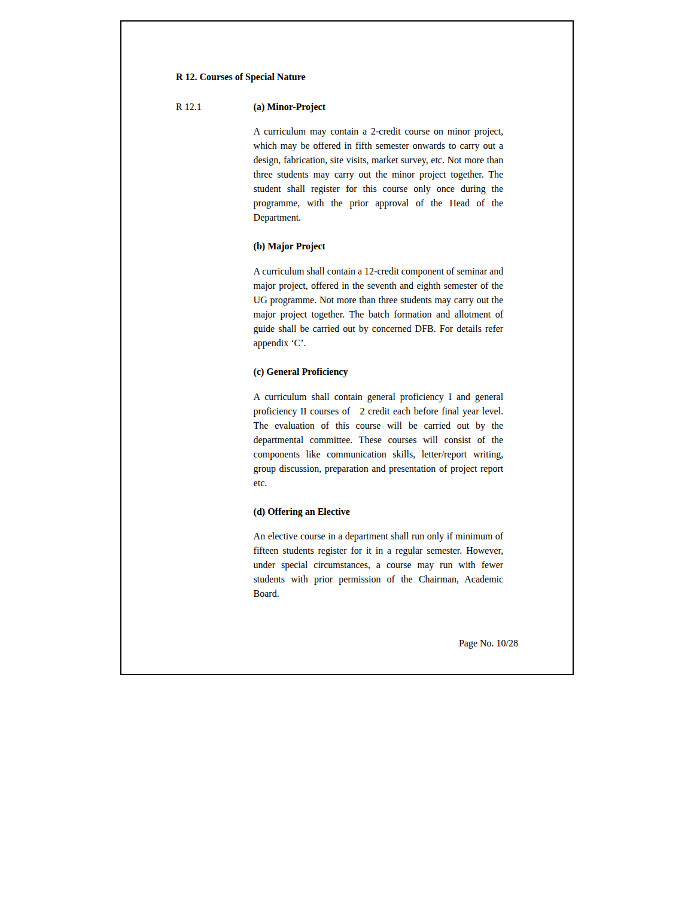R 12. Courses of Special Nature
R 12.1
(a) Minor-Project
A curriculum may contain a 2-credit course on minor project, which may be offered in fifth semester onwards to carry out a design, fabrication, site visits, market survey, etc. Not more than three students may carry out the minor project together. The student shall register for this course only once during the programme, with the prior approval of the Head of the Department.
(b) Major Project
A curriculum shall contain a 12-credit component of seminar and major project, offered in the seventh and eighth semester of the UG programme. Not more than three students may carry out the major project together. The batch formation and allotment of guide shall be carried out by concerned DFB. For details refer appendix ‘C’.
(c) General Proficiency
A curriculum shall contain general proficiency I and general proficiency II courses of 2 credit each before final year level. The evaluation of this course will be carried out by the departmental committee. These courses will consist of the components like communication skills, letter/report writing, group discussion, preparation and presentation of project report etc.
(d) Offering an Elective
An elective course in a department shall run only if minimum of fifteen students register for it in a regular semester. However, under special circumstances, a course may run with fewer students with prior permission of the Chairman, Academic Board.
Page No. 10/28